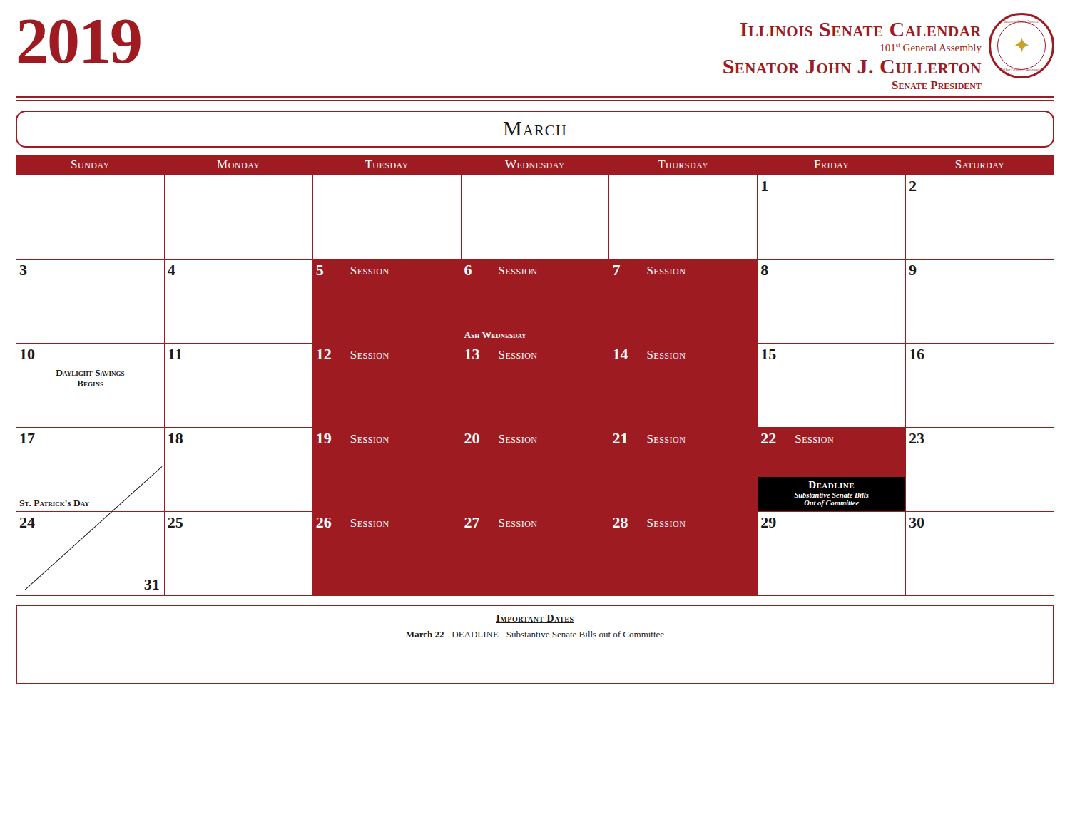2019
Illinois Senate Calendar
101st General Assembly
Senator John J. Cullerton
Senate President
Illinois State Senate
✦
101st General Assembly
March
| Sunday | Monday | Tuesday | Wednesday | Thursday | Friday | Saturday |
| --- | --- | --- | --- | --- | --- | --- |
| | | | | | 1 | 2 |
| 3 | 4 | 5 Session | 6 Session Ash Wednesday | 7 Session | 8 | 9 |
| 10 Daylight Savings Begins | 11 | 12 Session | 13 Session | 14 Session | 15 | 16 |
| 17 St. Patrick's Day | 18 | 19 Session | 20 Session | 21 Session | 22 Session Deadline Substantive Senate Bills Out of Committee | 23 |
| 24 31 | 25 | 26 Session | 27 Session | 28 Session | 29 | 30 |
Important Dates
March 22 - DEADLINE - Substantive Senate Bills out of Committee